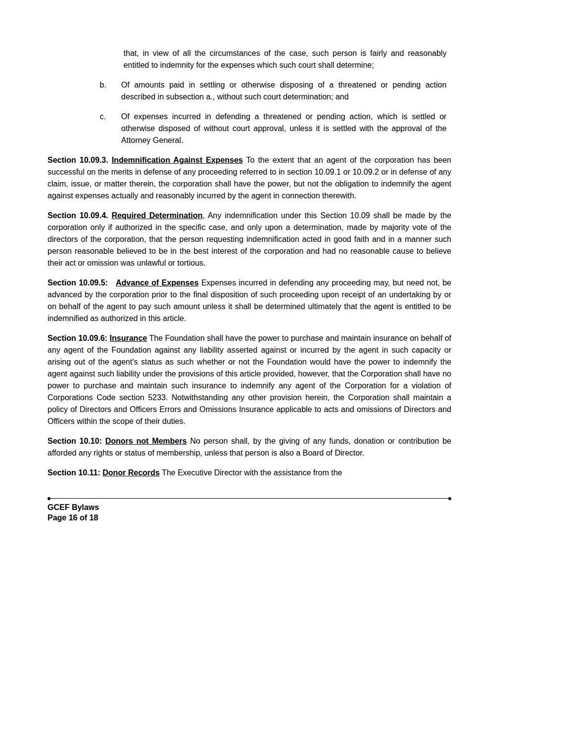that, in view of all the circumstances of the case, such person is fairly and reasonably entitled to indemnity for the expenses which such court shall determine;
b. Of amounts paid in settling or otherwise disposing of a threatened or pending action described in subsection a., without such court determination; and
c. Of expenses incurred in defending a threatened or pending action, which is settled or otherwise disposed of without court approval, unless it is settled with the approval of the Attorney General.
Section 10.09.3. Indemnification Against Expenses To the extent that an agent of the corporation has been successful on the merits in defense of any proceeding referred to in section 10.09.1 or 10.09.2 or in defense of any claim, issue, or matter therein, the corporation shall have the power, but not the obligation to indemnify the agent against expenses actually and reasonably incurred by the agent in connection therewith.
Section 10.09.4. Required Determination, Any indemnification under this Section 10.09 shall be made by the corporation only if authorized in the specific case, and only upon a determination, made by majority vote of the directors of the corporation, that the person requesting indemnification acted in good faith and in a manner such person reasonable believed to be in the best interest of the corporation and had no reasonable cause to believe their act or omission was unlawful or tortious.
Section 10.09.5: Advance of Expenses Expenses incurred in defending any proceeding may, but need not, be advanced by the corporation prior to the final disposition of such proceeding upon receipt of an undertaking by or on behalf of the agent to pay such amount unless it shall be determined ultimately that the agent is entitled to be indemnified as authorized in this article.
Section 10.09.6: Insurance The Foundation shall have the power to purchase and maintain insurance on behalf of any agent of the Foundation against any liability asserted against or incurred by the agent in such capacity or arising out of the agent's status as such whether or not the Foundation would have the power to indemnify the agent against such liability under the provisions of this article provided, however, that the Corporation shall have no power to purchase and maintain such insurance to indemnify any agent of the Corporation for a violation of Corporations Code section 5233. Notwithstanding any other provision herein, the Corporation shall maintain a policy of Directors and Officers Errors and Omissions Insurance applicable to acts and omissions of Directors and Officers within the scope of their duties.
Section 10.10: Donors not Members No person shall, by the giving of any funds, donation or contribution be afforded any rights or status of membership, unless that person is also a Board of Director.
Section 10.11: Donor Records The Executive Director with the assistance from the
GCEF Bylaws
Page 16 of 18